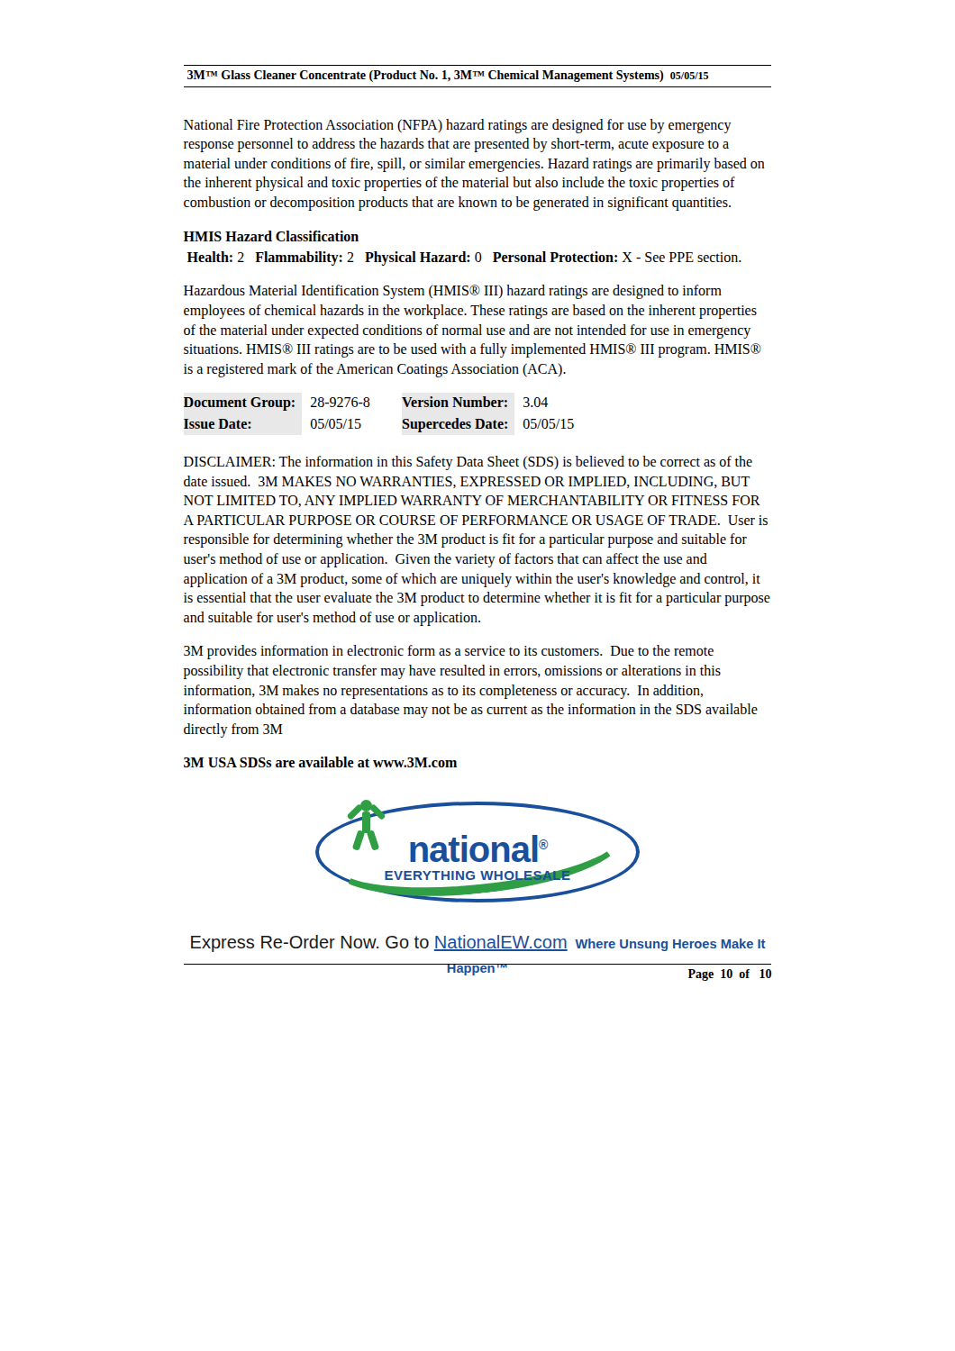3M™ Glass Cleaner Concentrate (Product No. 1, 3M™ Chemical Management Systems)05/05/15
National Fire Protection Association (NFPA) hazard ratings are designed for use by emergency response personnel to address the hazards that are presented by short-term, acute exposure to a material under conditions of fire, spill, or similar emergencies. Hazard ratings are primarily based on the inherent physical and toxic properties of the material but also include the toxic properties of combustion or decomposition products that are known to be generated in significant quantities.
HMIS Hazard Classification
Health: 2 Flammability: 2 Physical Hazard: 0 Personal Protection: X - See PPE section.
Hazardous Material Identification System (HMIS® III) hazard ratings are designed to inform employees of chemical hazards in the workplace. These ratings are based on the inherent properties of the material under expected conditions of normal use and are not intended for use in emergency situations. HMIS® III ratings are to be used with a fully implemented HMIS® III program. HMIS® is a registered mark of the American Coatings Association (ACA).
| Document Group: | 28-9276-8 | Version Number: | 3.04 |
| Issue Date: | 05/05/15 | Supercedes Date: | 05/05/15 |
DISCLAIMER: The information in this Safety Data Sheet (SDS) is believed to be correct as of the date issued. 3M MAKES NO WARRANTIES, EXPRESSED OR IMPLIED, INCLUDING, BUT NOT LIMITED TO, ANY IMPLIED WARRANTY OF MERCHANTABILITY OR FITNESS FOR A PARTICULAR PURPOSE OR COURSE OF PERFORMANCE OR USAGE OF TRADE. User is responsible for determining whether the 3M product is fit for a particular purpose and suitable for user's method of use or application. Given the variety of factors that can affect the use and application of a 3M product, some of which are uniquely within the user's knowledge and control, it is essential that the user evaluate the 3M product to determine whether it is fit for a particular purpose and suitable for user's method of use or application.
3M provides information in electronic form as a service to its customers. Due to the remote possibility that electronic transfer may have resulted in errors, omissions or alterations in this information, 3M makes no representations as to its completeness or accuracy. In addition, information obtained from a database may not be as current as the information in the SDS available directly from 3M
3M USA SDSs are available at www.3M.com
national®
EVERYTHING WHOLESALE
Express Re-Order Now. Go to NationalEW.com Where Unsung Heroes Make It Happen™
Page 10 of 10